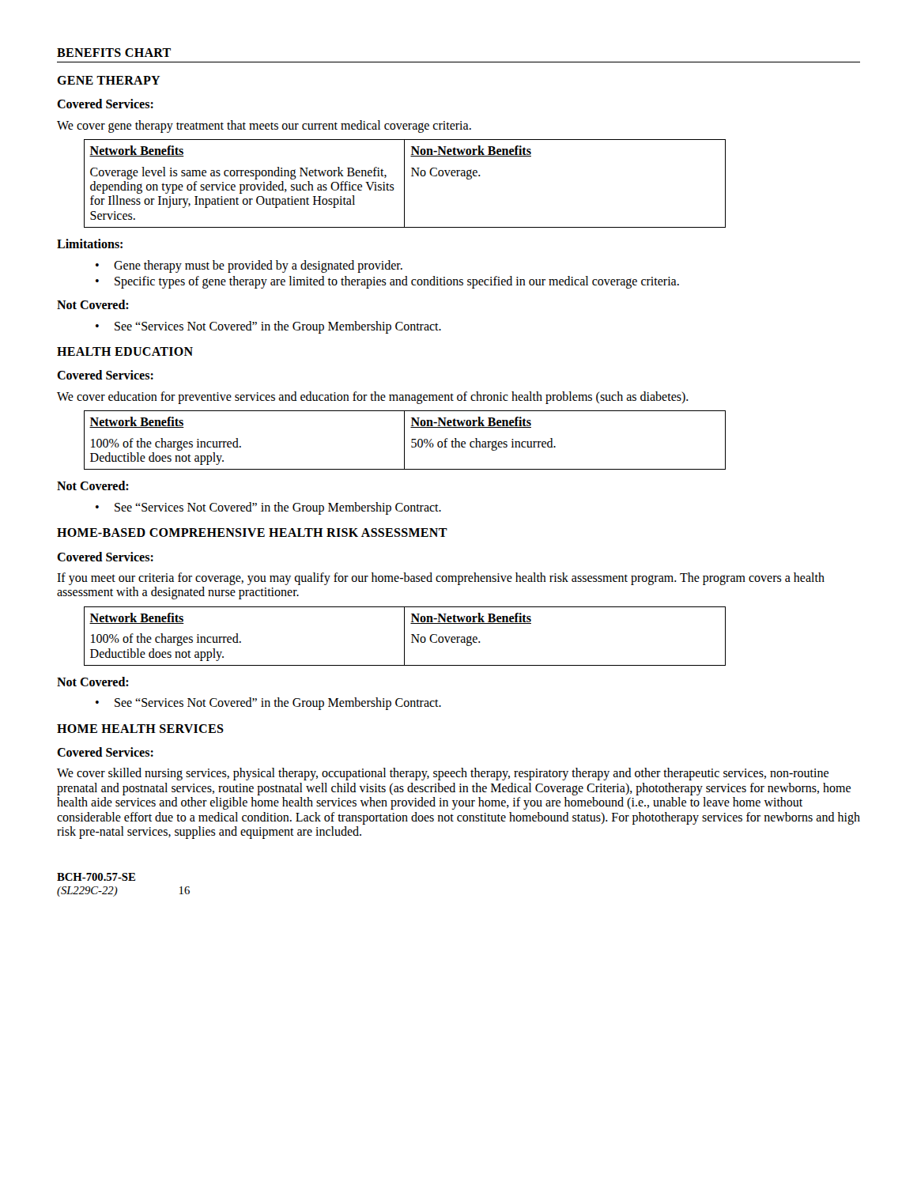BENEFITS CHART
GENE THERAPY
Covered Services:
We cover gene therapy treatment that meets our current medical coverage criteria.
| Network Benefits Coverage level is same as corresponding Network Benefit, depending on type of service provided, such as Office Visits for Illness or Injury, Inpatient or Outpatient Hospital Services. | Non-Network Benefits No Coverage. |
Limitations:
Gene therapy must be provided by a designated provider.
Specific types of gene therapy are limited to therapies and conditions specified in our medical coverage criteria.
Not Covered:
See “Services Not Covered” in the Group Membership Contract.
HEALTH EDUCATION
Covered Services:
We cover education for preventive services and education for the management of chronic health problems (such as diabetes).
| Network Benefits 100% of the charges incurred. Deductible does not apply. | Non-Network Benefits 50% of the charges incurred. |
Not Covered:
See “Services Not Covered” in the Group Membership Contract.
HOME-BASED COMPREHENSIVE HEALTH RISK ASSESSMENT
Covered Services:
If you meet our criteria for coverage, you may qualify for our home-based comprehensive health risk assessment program. The program covers a health assessment with a designated nurse practitioner.
| Network Benefits 100% of the charges incurred. Deductible does not apply. | Non-Network Benefits No Coverage. |
Not Covered:
See “Services Not Covered” in the Group Membership Contract.
HOME HEALTH SERVICES
Covered Services:
We cover skilled nursing services, physical therapy, occupational therapy, speech therapy, respiratory therapy and other therapeutic services, non-routine prenatal and postnatal services, routine postnatal well child visits (as described in the Medical Coverage Criteria), phototherapy services for newborns, home health aide services and other eligible home health services when provided in your home, if you are homebound (i.e., unable to leave home without considerable effort due to a medical condition. Lack of transportation does not constitute homebound status). For phototherapy services for newborns and high risk pre-natal services, supplies and equipment are included.
BCH-700.57-SE
(SL229C-22) 16